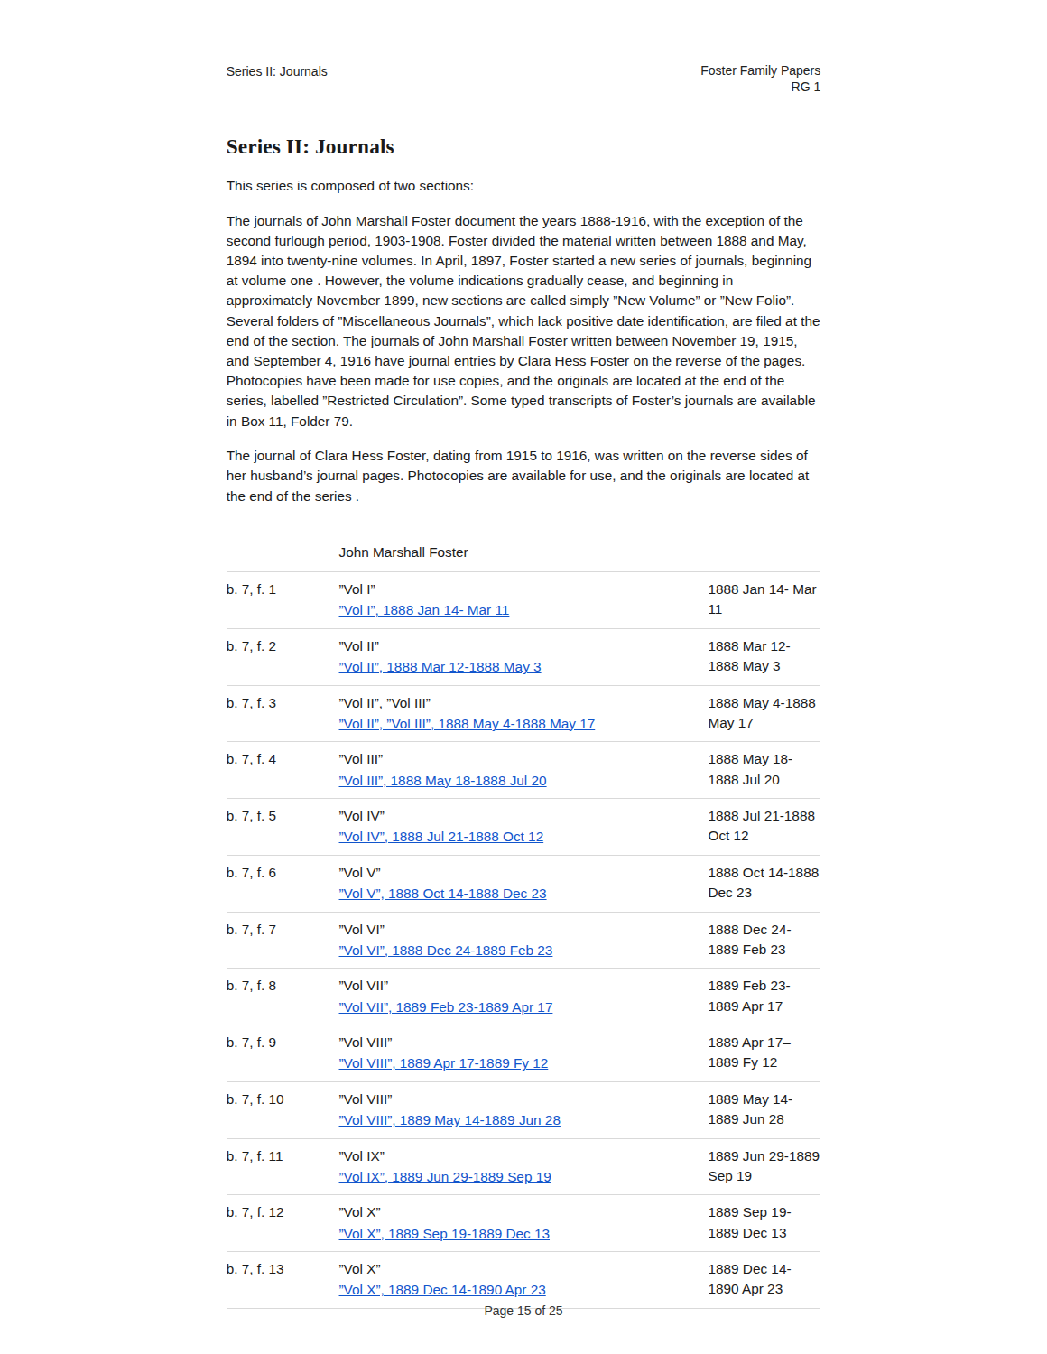Series II: Journals
Foster Family Papers
RG 1
Series II: Journals
This series is composed of two sections:
The journals of John Marshall Foster document the years 1888-1916, with the exception of the second furlough period, 1903-1908. Foster divided the material written between 1888 and May, 1894 into twenty-nine volumes. In April, 1897, Foster started a new series of journals, beginning at volume one . However, the volume indications gradually cease, and beginning in approximately November 1899, new sections are called simply ”New Volume” or ”New Folio”. Several folders of ”Miscellaneous Journals”, which lack positive date identification, are filed at the end of the section. The journals of John Marshall Foster written between November 19, 1915, and September 4, 1916 have journal entries by Clara Hess Foster on the reverse of the pages. Photocopies have been made for use copies, and the originals are located at the end of the series, labelled ”Restricted Circulation”. Some typed transcripts of Foster’s journals are available in Box 11, Folder 79.
The journal of Clara Hess Foster, dating from 1915 to 1916, was written on the reverse sides of her husband’s journal pages. Photocopies are available for use, and the originals are located at the end of the series .
John Marshall Foster
| b. 7 , f. 1 | ”Vol I” ”Vol I”, 1888 Jan 14- Mar 11 | 1888 Jan 14- Mar 11 |
| b. 7 , f. 2 | ”Vol II” ”Vol II”, 1888 Mar 12-1888 May 3 | 1888 Mar 12-1888 May 3 |
| b. 7 , f. 3 | ”Vol II”, ”Vol III” ”Vol II”, ”Vol III”, 1888 May 4-1888 May 17 | 1888 May 4-1888 May 17 |
| b. 7 , f. 4 | ”Vol III” ”Vol III”, 1888 May 18-1888 Jul 20 | 1888 May 18-1888 Jul 20 |
| b. 7 , f. 5 | ”Vol IV” ”Vol IV”, 1888 Jul 21-1888 Oct 12 | 1888 Jul 21-1888 Oct 12 |
| b. 7 , f. 6 | ”Vol V” ”Vol V”, 1888 Oct 14-1888 Dec 23 | 1888 Oct 14-1888 Dec 23 |
| b. 7 , f. 7 | ”Vol VI” ”Vol VI”, 1888 Dec 24-1889 Feb 23 | 1888 Dec 24-1889 Feb 23 |
| b. 7 , f. 8 | ”Vol VII” ”Vol VII”, 1889 Feb 23-1889 Apr 17 | 1889 Feb 23-1889 Apr 17 |
| b. 7 , f. 9 | ”Vol VIII” ”Vol VIII”, 1889 Apr 17-1889 Fy 12 | 1889 Apr 17–1889 Fy 12 |
| b. 7 , f. 10 | ”Vol VIII” ”Vol VIII”, 1889 May 14-1889 Jun 28 | 1889 May 14-1889 Jun 28 |
| b. 7 , f. 11 | ”Vol IX” ”Vol IX”, 1889 Jun 29-1889 Sep 19 | 1889 Jun 29-1889 Sep 19 |
| b. 7 , f. 12 | ”Vol X” ”Vol X”, 1889 Sep 19-1889 Dec 13 | 1889 Sep 19-1889 Dec 13 |
| b. 7 , f. 13 | ”Vol X” ”Vol X”, 1889 Dec 14-1890 Apr 23 | 1889 Dec 14-1890 Apr 23 |
Page 15 of 25